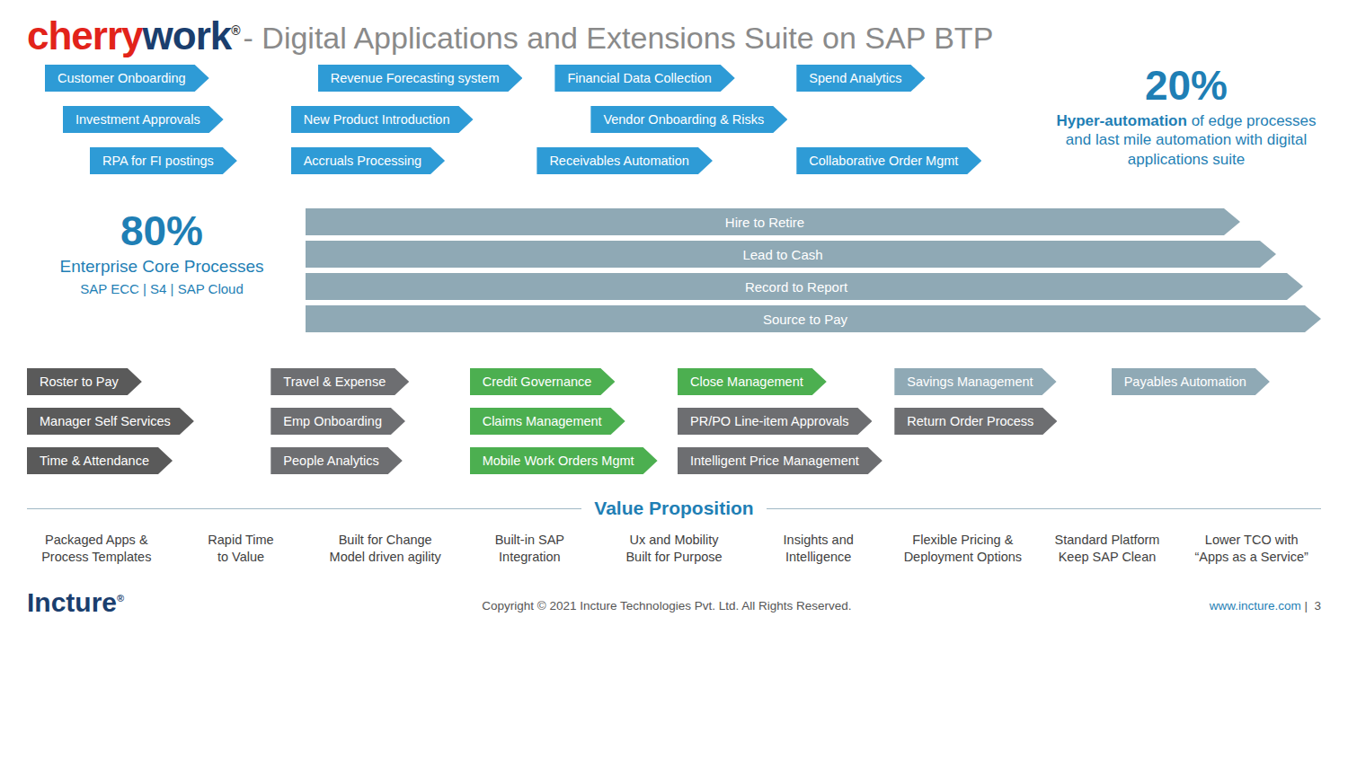cherry work®
- Digital Applications and Extensions Suite on SAP BTP
Customer Onboarding
Revenue Forecasting system
Financial Data Collection
Spend Analytics
Investment Approvals
New Product Introduction
Vendor Onboarding & Risks
RPA for FI postings
Accruals Processing
Receivables Automation
Collaborative Order Mgmt
20%
Hyper-automation of edge processes and last mile automation with digital applications suite
80%
Enterprise Core Processes
SAP ECC | S4 | SAP Cloud
Hire to Retire
Lead to Cash
Record to Report
Source to Pay
Roster to Pay
Travel & Expense
Credit Governance
Close Management
Savings Management
Payables Automation
Manager Self Services
Emp Onboarding
Claims Management
PR/PO Line-item Approvals
Return Order Process
Time & Attendance
People Analytics
Mobile Work Orders Mgmt
Intelligent Price Management
Value Proposition
Packaged Apps &
Process Templates
Rapid Time
to Value
Built for Change
Model driven agility
Built-in SAP
Integration
Ux and Mobility
Built for Purpose
Insights and
Intelligence
Flexible Pricing &
Deployment Options
Standard Platform
Keep SAP Clean
Lower TCO with
“Apps as a Service”
Incture®
Copyright © 2021 Incture Technologies Pvt. Ltd. All Rights Reserved.
www.incture.com | 3